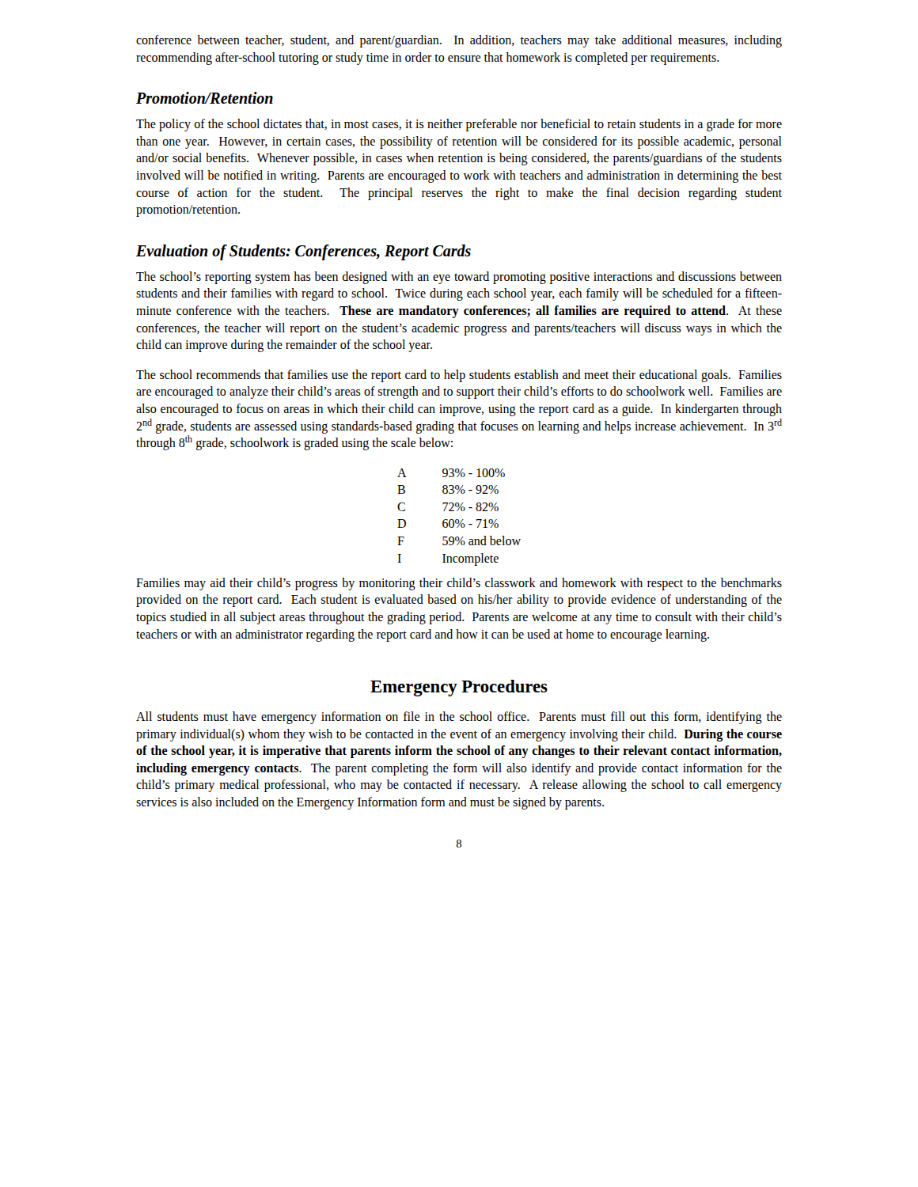conference between teacher, student, and parent/guardian. In addition, teachers may take additional measures, including recommending after-school tutoring or study time in order to ensure that homework is completed per requirements.
Promotion/Retention
The policy of the school dictates that, in most cases, it is neither preferable nor beneficial to retain students in a grade for more than one year. However, in certain cases, the possibility of retention will be considered for its possible academic, personal and/or social benefits. Whenever possible, in cases when retention is being considered, the parents/guardians of the students involved will be notified in writing. Parents are encouraged to work with teachers and administration in determining the best course of action for the student. The principal reserves the right to make the final decision regarding student promotion/retention.
Evaluation of Students: Conferences, Report Cards
The school’s reporting system has been designed with an eye toward promoting positive interactions and discussions between students and their families with regard to school. Twice during each school year, each family will be scheduled for a fifteen-minute conference with the teachers. These are mandatory conferences; all families are required to attend. At these conferences, the teacher will report on the student’s academic progress and parents/teachers will discuss ways in which the child can improve during the remainder of the school year.
The school recommends that families use the report card to help students establish and meet their educational goals. Families are encouraged to analyze their child’s areas of strength and to support their child’s efforts to do schoolwork well. Families are also encouraged to focus on areas in which their child can improve, using the report card as a guide. In kindergarten through 2nd grade, students are assessed using standards-based grading that focuses on learning and helps increase achievement. In 3rd through 8th grade, schoolwork is graded using the scale below:
| A | 93% - 100% |
| B | 83% - 92% |
| C | 72% - 82% |
| D | 60% - 71% |
| F | 59% and below |
| I | Incomplete |
Families may aid their child’s progress by monitoring their child’s classwork and homework with respect to the benchmarks provided on the report card. Each student is evaluated based on his/her ability to provide evidence of understanding of the topics studied in all subject areas throughout the grading period. Parents are welcome at any time to consult with their child’s teachers or with an administrator regarding the report card and how it can be used at home to encourage learning.
Emergency Procedures
All students must have emergency information on file in the school office. Parents must fill out this form, identifying the primary individual(s) whom they wish to be contacted in the event of an emergency involving their child. During the course of the school year, it is imperative that parents inform the school of any changes to their relevant contact information, including emergency contacts. The parent completing the form will also identify and provide contact information for the child’s primary medical professional, who may be contacted if necessary. A release allowing the school to call emergency services is also included on the Emergency Information form and must be signed by parents.
8